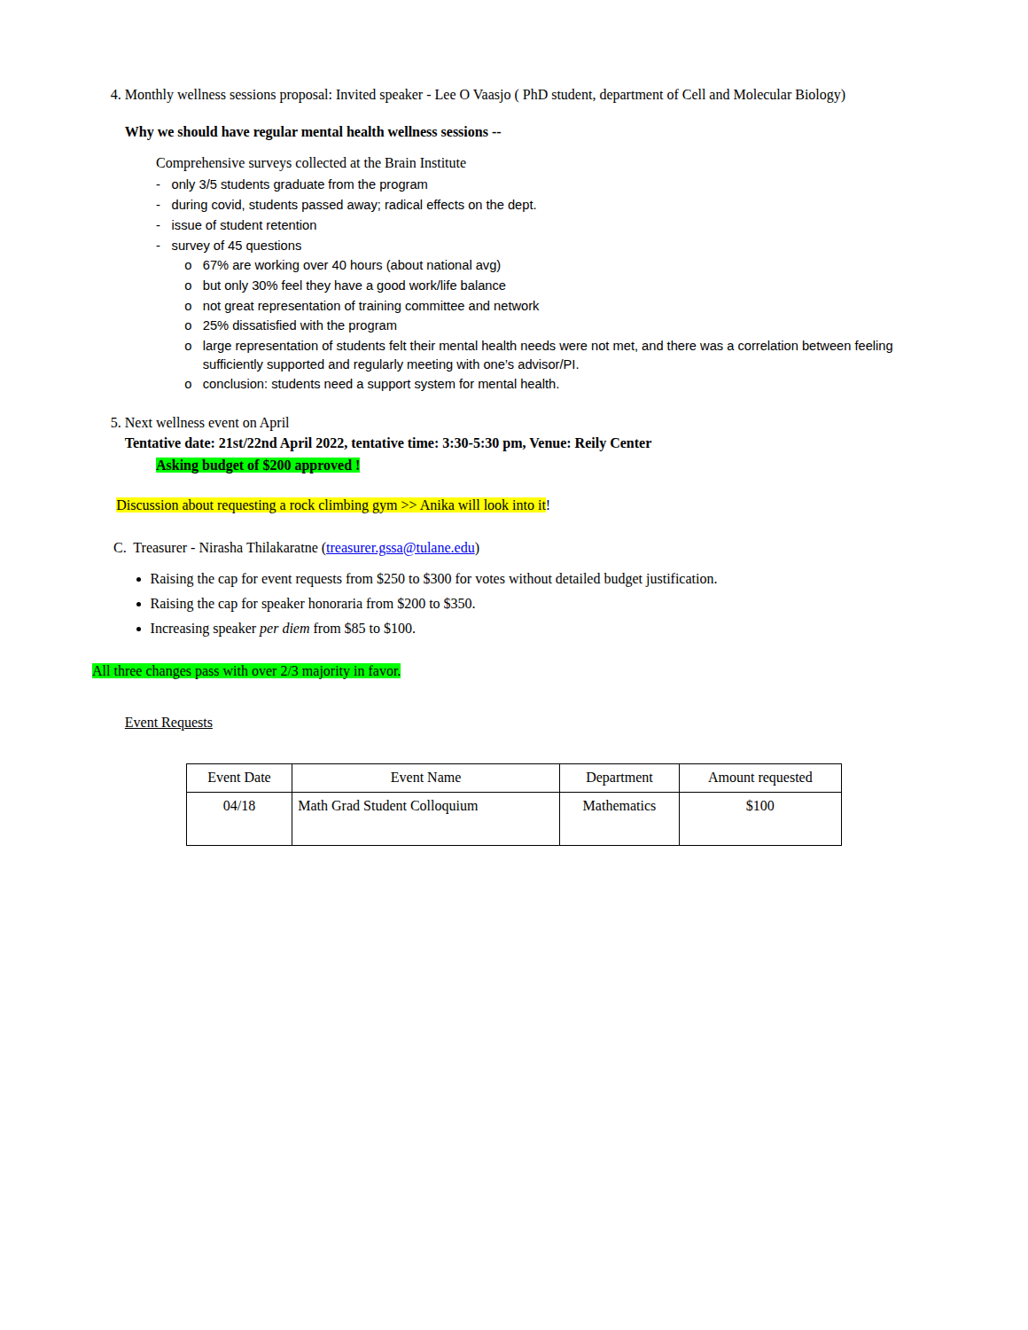Monthly wellness sessions proposal: Invited speaker - Lee O Vaasjo ( PhD student, department of Cell and Molecular Biology)
Why we should have regular mental health wellness sessions --
Comprehensive surveys collected at the Brain Institute
only 3/5 students graduate from the program
during covid, students passed away; radical effects on the dept.
issue of student retention
survey of 45 questions
67% are working over 40 hours (about national avg)
but only 30% feel they have a good work/life balance
not great representation of training committee and network
25% dissatisfied with the program
large representation of students felt their mental health needs were not met, and there was a correlation between feeling sufficiently supported and regularly meeting with one’s advisor/PI.
conclusion: students need a support system for mental health.
Next wellness event on April
Tentative date: 21st/22nd April 2022, tentative time: 3:30-5:30 pm, Venue: Reily Center
Asking budget of $200 approved !
Discussion about requesting a rock climbing gym >> Anika will look into it!
C. Treasurer - Nirasha Thilakaratne (treasurer.gssa@tulane.edu)
Raising the cap for event requests from $250 to $300 for votes without detailed budget justification.
Raising the cap for speaker honoraria from $200 to $350.
Increasing speaker per diem from $85 to $100.
All three changes pass with over 2/3 majority in favor.
Event Requests
| Event Date | Event Name | Department | Amount requested |
| --- | --- | --- | --- |
| 04/18 | Math Grad Student Colloquium | Mathematics | $100 |